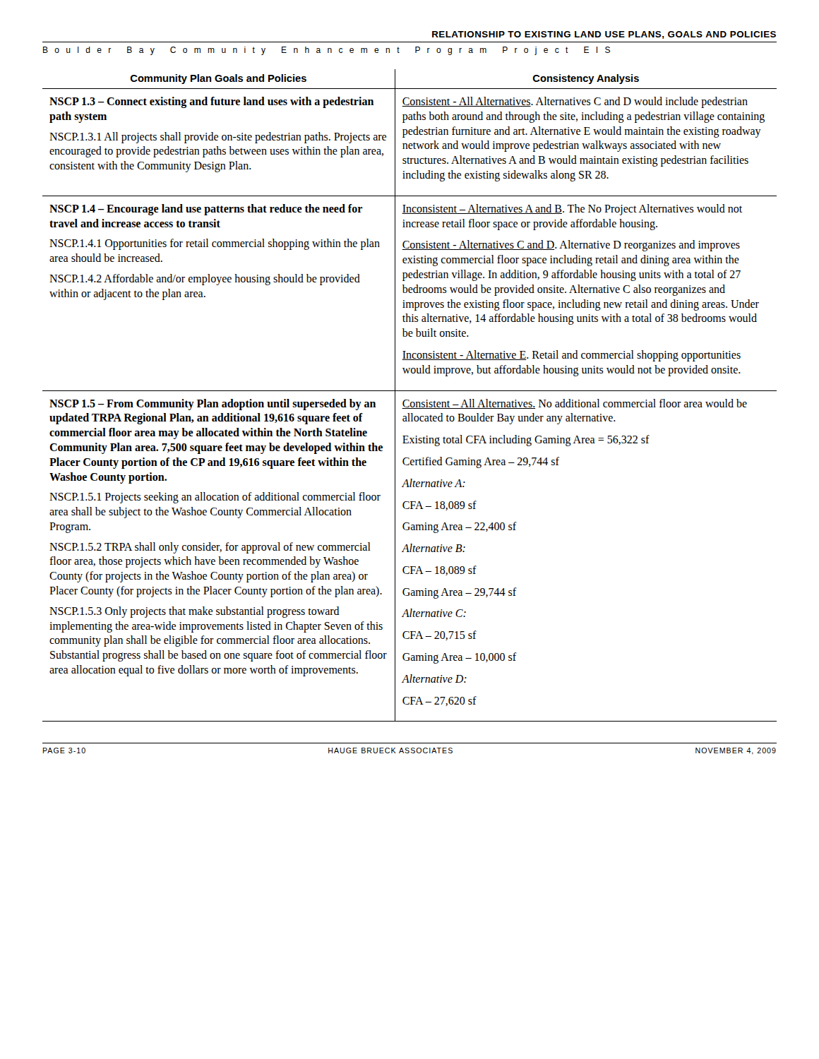RELATIONSHIP TO EXISTING LAND USE PLANS, GOALS AND POLICIES
B o u l d e r B a y C o m m u n i t y E n h a n c e m e n t P r o g r a m P r o j e c t E I S
| Community Plan Goals and Policies | Consistency Analysis |
| --- | --- |
| NSCP 1.3 – Connect existing and future land uses with a pedestrian path system NSCP.1.3.1 All projects shall provide on-site pedestrian paths. Projects are encouraged to provide pedestrian paths between uses within the plan area, consistent with the Community Design Plan. | Consistent - All Alternatives . Alternatives C and D would include pedestrian paths both around and through the site, including a pedestrian village containing pedestrian furniture and art. Alternative E would maintain the existing roadway network and would improve pedestrian walkways associated with new structures. Alternatives A and B would maintain existing pedestrian facilities including the existing sidewalks along SR 28. |
| NSCP 1.4 – Encourage land use patterns that reduce the need for travel and increase access to transit NSCP.1.4.1 Opportunities for retail commercial shopping within the plan area should be increased. NSCP.1.4.2 Affordable and/or employee housing should be provided within or adjacent to the plan area. | Inconsistent – Alternatives A and B . The No Project Alternatives would not increase retail floor space or provide affordable housing. Consistent - Alternatives C and D . Alternative D reorganizes and improves existing commercial floor space including retail and dining area within the pedestrian village. In addition, 9 affordable housing units with a total of 27 bedrooms would be provided onsite. Alternative C also reorganizes and improves the existing floor space, including new retail and dining areas. Under this alternative, 14 affordable housing units with a total of 38 bedrooms would be built onsite. Inconsistent - Alternative E . Retail and commercial shopping opportunities would improve, but affordable housing units would not be provided onsite. |
| NSCP 1.5 – From Community Plan adoption until superseded by an updated TRPA Regional Plan, an additional 19,616 square feet of commercial floor area may be allocated within the North Stateline Community Plan area. 7,500 square feet may be developed within the Placer County portion of the CP and 19,616 square feet within the Washoe County portion. NSCP.1.5.1 Projects seeking an allocation of additional commercial floor area shall be subject to the Washoe County Commercial Allocation Program. NSCP.1.5.2 TRPA shall only consider, for approval of new commercial floor area, those projects which have been recommended by Washoe County (for projects in the Washoe County portion of the plan area) or Placer County (for projects in the Placer County portion of the plan area). NSCP.1.5.3 Only projects that make substantial progress toward implementing the area-wide improvements listed in Chapter Seven of this community plan shall be eligible for commercial floor area allocations. Substantial progress shall be based on one square foot of commercial floor area allocation equal to five dollars or more worth of improvements. | Consistent – All Alternatives. No additional commercial floor area would be allocated to Boulder Bay under any alternative. Existing total CFA including Gaming Area = 56,322 sf Certified Gaming Area – 29,744 sf Alternative A: CFA – 18,089 sf Gaming Area – 22,400 sf Alternative B: CFA – 18,089 sf Gaming Area – 29,744 sf Alternative C: CFA – 20,715 sf Gaming Area – 10,000 sf Alternative D: CFA – 27,620 sf |
PAGE 3-10 HAUGE BRUECK ASSOCIATES NOVEMBER 4, 2009